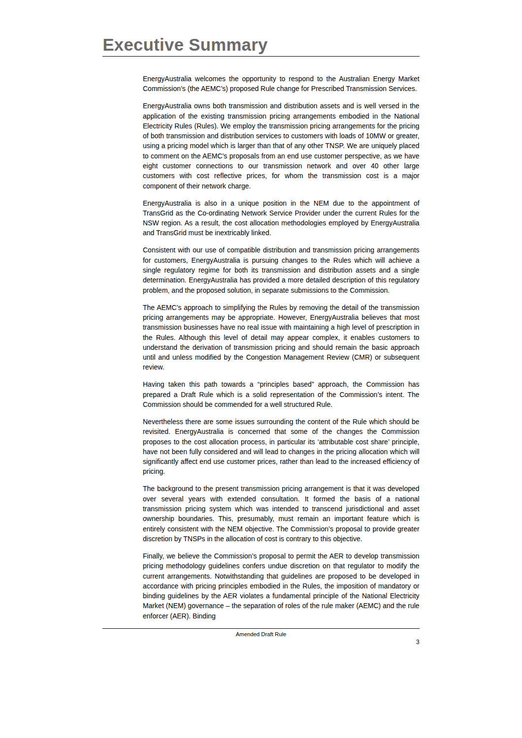Executive Summary
EnergyAustralia welcomes the opportunity to respond to the Australian Energy Market Commission’s (the AEMC’s) proposed Rule change for Prescribed Transmission Services.
EnergyAustralia owns both transmission and distribution assets and is well versed in the application of the existing transmission pricing arrangements embodied in the National Electricity Rules (Rules). We employ the transmission pricing arrangements for the pricing of both transmission and distribution services to customers with loads of 10MW or greater, using a pricing model which is larger than that of any other TNSP. We are uniquely placed to comment on the AEMC’s proposals from an end use customer perspective, as we have eight customer connections to our transmission network and over 40 other large customers with cost reflective prices, for whom the transmission cost is a major component of their network charge.
EnergyAustralia is also in a unique position in the NEM due to the appointment of TransGrid as the Co-ordinating Network Service Provider under the current Rules for the NSW region. As a result, the cost allocation methodologies employed by EnergyAustralia and TransGrid must be inextricably linked.
Consistent with our use of compatible distribution and transmission pricing arrangements for customers, EnergyAustralia is pursuing changes to the Rules which will achieve a single regulatory regime for both its transmission and distribution assets and a single determination. EnergyAustralia has provided a more detailed description of this regulatory problem, and the proposed solution, in separate submissions to the Commission.
The AEMC’s approach to simplifying the Rules by removing the detail of the transmission pricing arrangements may be appropriate. However, EnergyAustralia believes that most transmission businesses have no real issue with maintaining a high level of prescription in the Rules. Although this level of detail may appear complex, it enables customers to understand the derivation of transmission pricing and should remain the basic approach until and unless modified by the Congestion Management Review (CMR) or subsequent review.
Having taken this path towards a “principles based” approach, the Commission has prepared a Draft Rule which is a solid representation of the Commission’s intent. The Commission should be commended for a well structured Rule.
Nevertheless there are some issues surrounding the content of the Rule which should be revisited. EnergyAustralia is concerned that some of the changes the Commission proposes to the cost allocation process, in particular its ‘attributable cost share’ principle, have not been fully considered and will lead to changes in the pricing allocation which will significantly affect end use customer prices, rather than lead to the increased efficiency of pricing.
The background to the present transmission pricing arrangement is that it was developed over several years with extended consultation. It formed the basis of a national transmission pricing system which was intended to transcend jurisdictional and asset ownership boundaries. This, presumably, must remain an important feature which is entirely consistent with the NEM objective. The Commission’s proposal to provide greater discretion by TNSPs in the allocation of cost is contrary to this objective.
Finally, we believe the Commission’s proposal to permit the AER to develop transmission pricing methodology guidelines confers undue discretion on that regulator to modify the current arrangements. Notwithstanding that guidelines are proposed to be developed in accordance with pricing principles embodied in the Rules, the imposition of mandatory or binding guidelines by the AER violates a fundamental principle of the National Electricity Market (NEM) governance – the separation of roles of the rule maker (AEMC) and the rule enforcer (AER). Binding
Amended Draft Rule 3